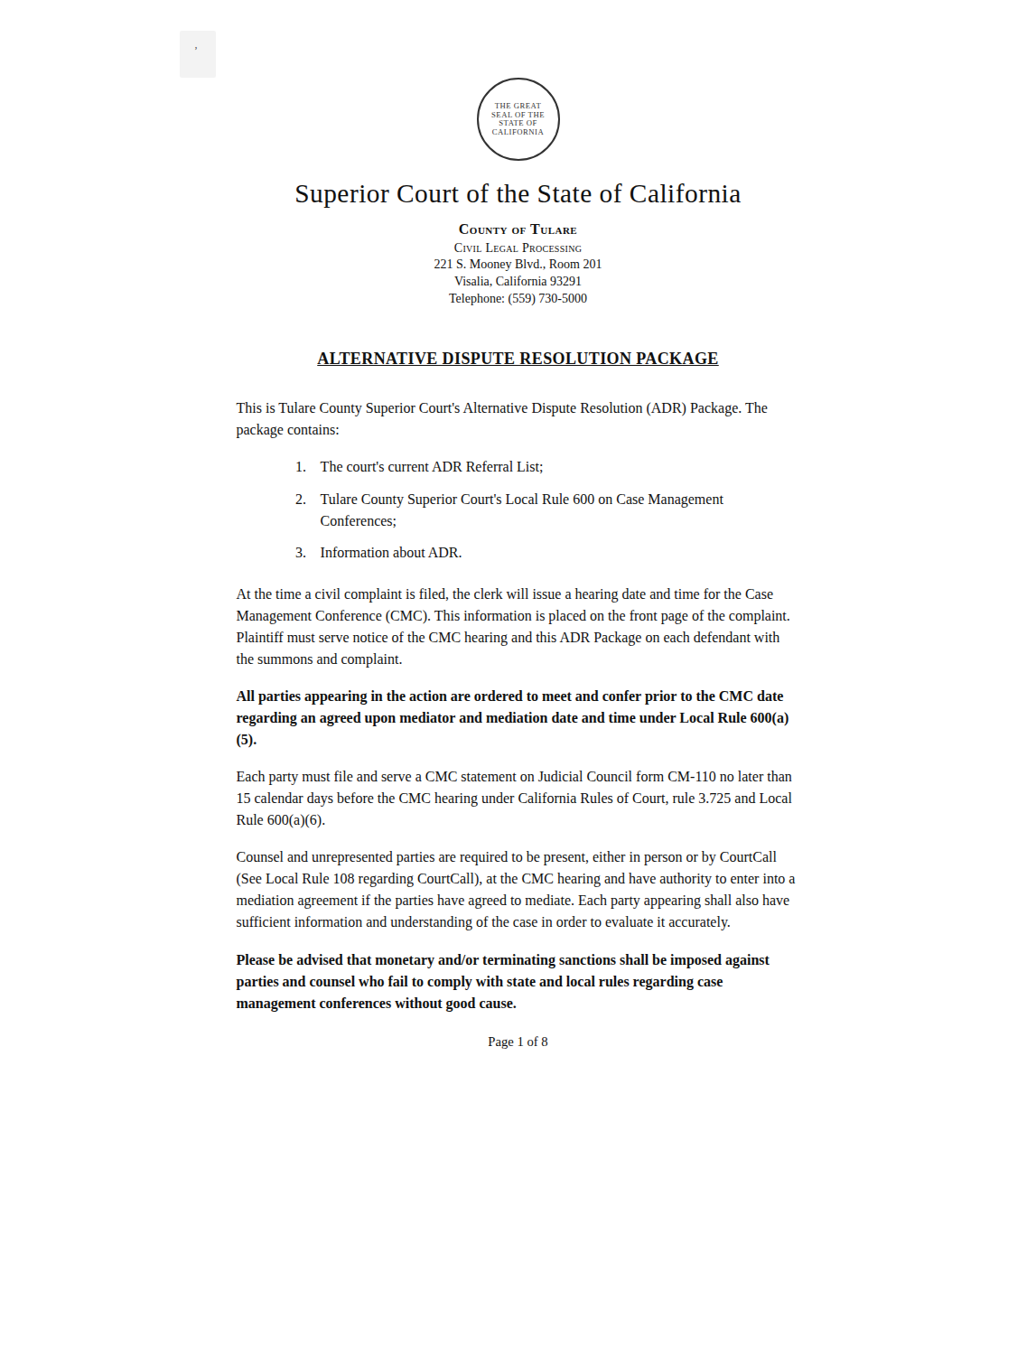,
The Great Seal of the State of California
Superior Court of the State of California
County of Tulare
Civil Legal Processing
221 S. Mooney Blvd., Room 201
Visalia, California 93291
Telephone: (559) 730-5000
ALTERNATIVE DISPUTE RESOLUTION PACKAGE
This is Tulare County Superior Court's Alternative Dispute Resolution (ADR) Package. The package contains:
The court's current ADR Referral List;
Tulare County Superior Court's Local Rule 600 on Case Management Conferences;
Information about ADR.
At the time a civil complaint is filed, the clerk will issue a hearing date and time for the Case Management Conference (CMC). This information is placed on the front page of the complaint. Plaintiff must serve notice of the CMC hearing and this ADR Package on each defendant with the summons and complaint.
All parties appearing in the action are ordered to meet and confer prior to the CMC date regarding an agreed upon mediator and mediation date and time under Local Rule 600(a)(5).
Each party must file and serve a CMC statement on Judicial Council form CM-110 no later than 15 calendar days before the CMC hearing under California Rules of Court, rule 3.725 and Local Rule 600(a)(6).
Counsel and unrepresented parties are required to be present, either in person or by CourtCall (See Local Rule 108 regarding CourtCall), at the CMC hearing and have authority to enter into a mediation agreement if the parties have agreed to mediate. Each party appearing shall also have sufficient information and understanding of the case in order to evaluate it accurately.
Please be advised that monetary and/or terminating sanctions shall be imposed against parties and counsel who fail to comply with state and local rules regarding case management conferences without good cause.
Page 1 of 8